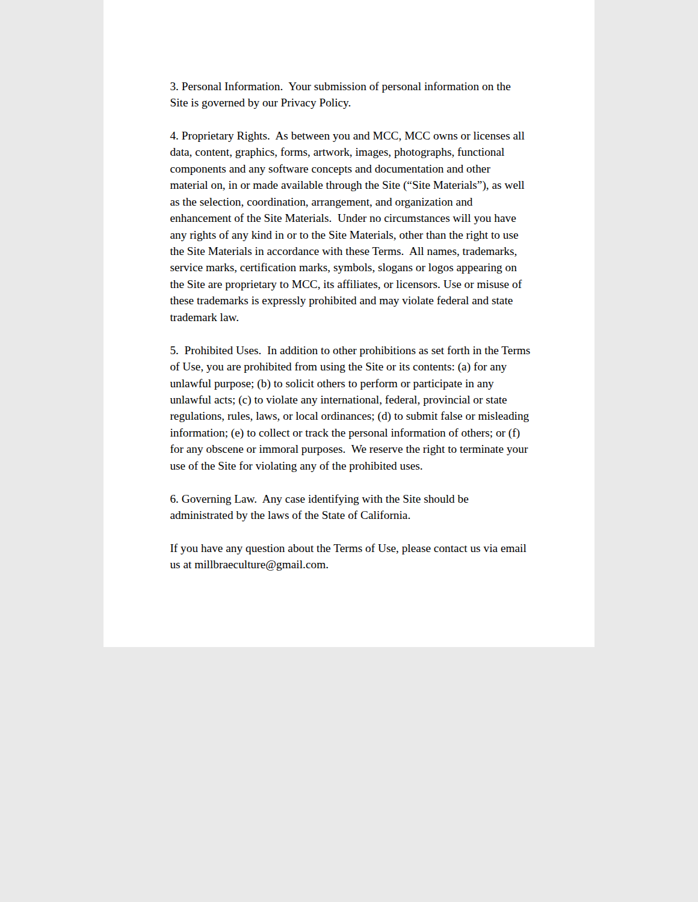3. Personal Information. Your submission of personal information on the Site is governed by our Privacy Policy.
4. Proprietary Rights. As between you and MCC, MCC owns or licenses all data, content, graphics, forms, artwork, images, photographs, functional components and any software concepts and documentation and other material on, in or made available through the Site (“Site Materials”), as well as the selection, coordination, arrangement, and organization and enhancement of the Site Materials. Under no circumstances will you have any rights of any kind in or to the Site Materials, other than the right to use the Site Materials in accordance with these Terms. All names, trademarks, service marks, certification marks, symbols, slogans or logos appearing on the Site are proprietary to MCC, its affiliates, or licensors. Use or misuse of these trademarks is expressly prohibited and may violate federal and state trademark law.
5. Prohibited Uses. In addition to other prohibitions as set forth in the Terms of Use, you are prohibited from using the Site or its contents: (a) for any unlawful purpose; (b) to solicit others to perform or participate in any unlawful acts; (c) to violate any international, federal, provincial or state regulations, rules, laws, or local ordinances; (d) to submit false or misleading information; (e) to collect or track the personal information of others; or (f) for any obscene or immoral purposes. We reserve the right to terminate your use of the Site for violating any of the prohibited uses.
6. Governing Law. Any case identifying with the Site should be administrated by the laws of the State of California.
If you have any question about the Terms of Use, please contact us via email us at millbraeculture@gmail.com.